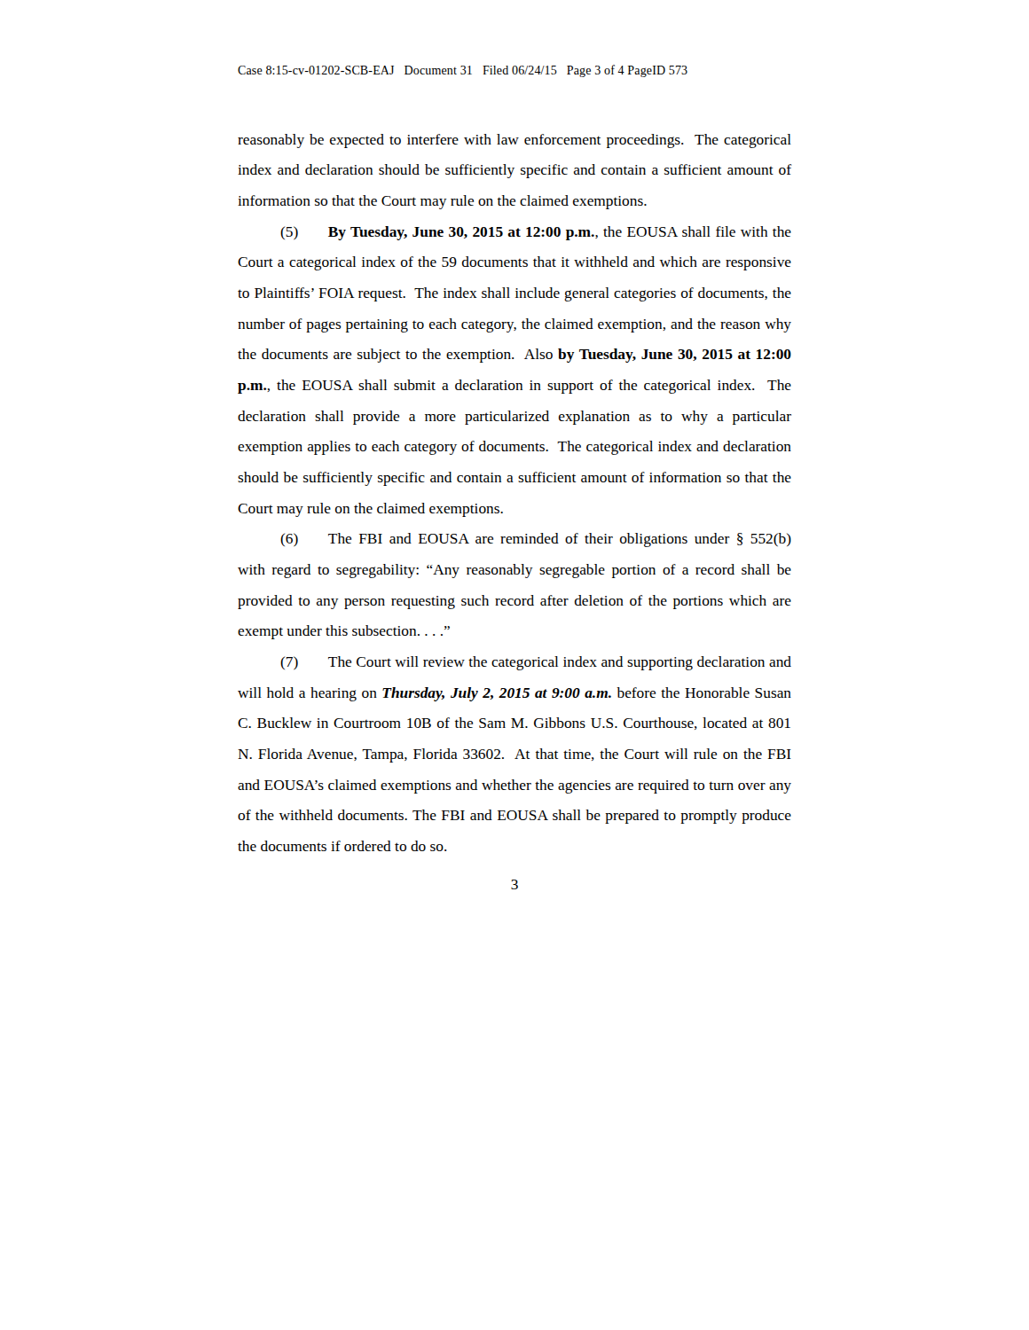Case 8:15-cv-01202-SCB-EAJ Document 31 Filed 06/24/15 Page 3 of 4 PageID 573
reasonably be expected to interfere with law enforcement proceedings. The categorical index and declaration should be sufficiently specific and contain a sufficient amount of information so that the Court may rule on the claimed exemptions.
(5) By Tuesday, June 30, 2015 at 12:00 p.m., the EOUSA shall file with the Court a categorical index of the 59 documents that it withheld and which are responsive to Plaintiffs’ FOIA request. The index shall include general categories of documents, the number of pages pertaining to each category, the claimed exemption, and the reason why the documents are subject to the exemption. Also by Tuesday, June 30, 2015 at 12:00 p.m., the EOUSA shall submit a declaration in support of the categorical index. The declaration shall provide a more particularized explanation as to why a particular exemption applies to each category of documents. The categorical index and declaration should be sufficiently specific and contain a sufficient amount of information so that the Court may rule on the claimed exemptions.
(6) The FBI and EOUSA are reminded of their obligations under § 552(b) with regard to segregability: “Any reasonably segregable portion of a record shall be provided to any person requesting such record after deletion of the portions which are exempt under this subsection. . . .”
(7) The Court will review the categorical index and supporting declaration and will hold a hearing on Thursday, July 2, 2015 at 9:00 a.m. before the Honorable Susan C. Bucklew in Courtroom 10B of the Sam M. Gibbons U.S. Courthouse, located at 801 N. Florida Avenue, Tampa, Florida 33602. At that time, the Court will rule on the FBI and EOUSA’s claimed exemptions and whether the agencies are required to turn over any of the withheld documents. The FBI and EOUSA shall be prepared to promptly produce the documents if ordered to do so.
3